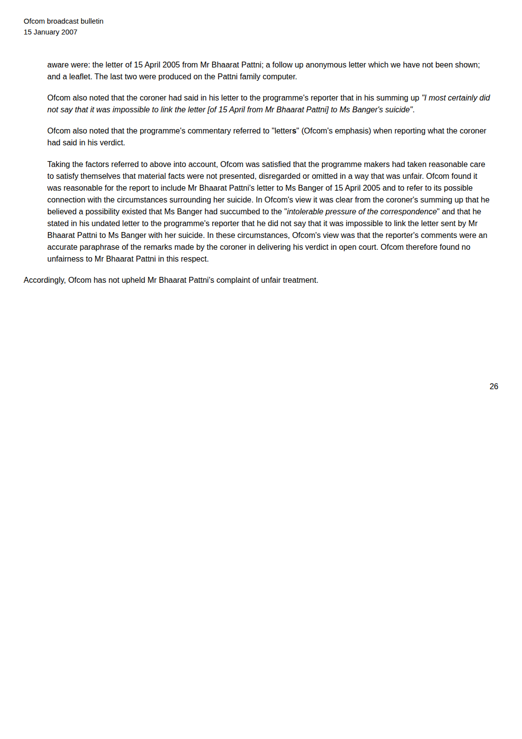Ofcom broadcast bulletin
15 January 2007
aware were: the letter of 15 April 2005 from Mr Bhaarat Pattni; a follow up anonymous letter which we have not been shown; and a leaflet. The last two were produced on the Pattni family computer.
Ofcom also noted that the coroner had said in his letter to the programme's reporter that in his summing up "I most certainly did not say that it was impossible to link the letter [of 15 April from Mr Bhaarat Pattni] to Ms Banger's suicide".
Ofcom also noted that the programme's commentary referred to "letters" (Ofcom's emphasis) when reporting what the coroner had said in his verdict.
Taking the factors referred to above into account, Ofcom was satisfied that the programme makers had taken reasonable care to satisfy themselves that material facts were not presented, disregarded or omitted in a way that was unfair. Ofcom found it was reasonable for the report to include Mr Bhaarat Pattni's letter to Ms Banger of 15 April 2005 and to refer to its possible connection with the circumstances surrounding her suicide. In Ofcom's view it was clear from the coroner's summing up that he believed a possibility existed that Ms Banger had succumbed to the "intolerable pressure of the correspondence" and that he stated in his undated letter to the programme's reporter that he did not say that it was impossible to link the letter sent by Mr Bhaarat Pattni to Ms Banger with her suicide. In these circumstances, Ofcom's view was that the reporter's comments were an accurate paraphrase of the remarks made by the coroner in delivering his verdict in open court. Ofcom therefore found no unfairness to Mr Bhaarat Pattni in this respect.
Accordingly, Ofcom has not upheld Mr Bhaarat Pattni's complaint of unfair treatment.
26